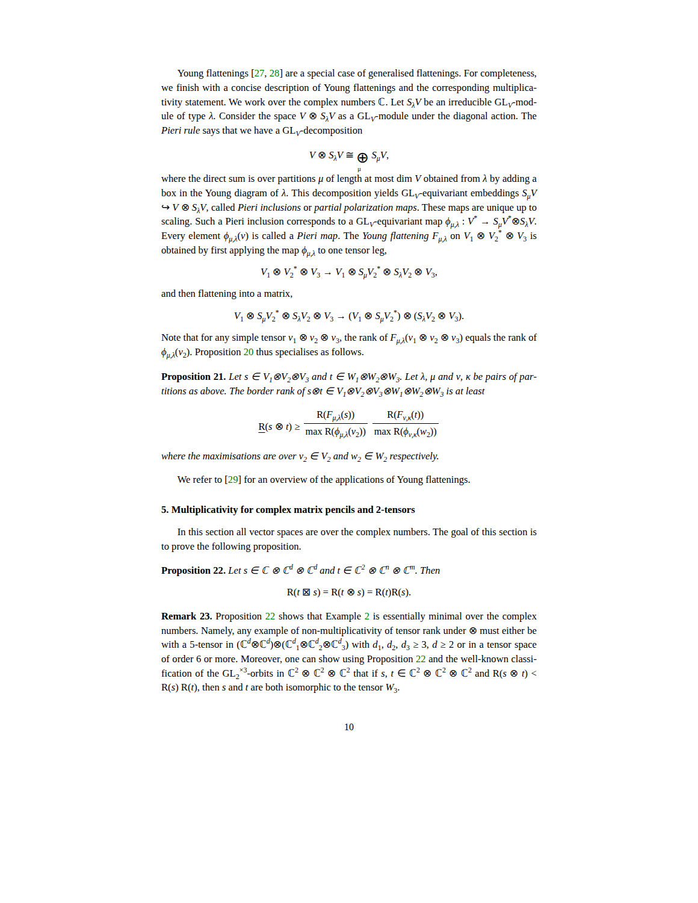Young flattenings [27, 28] are a special case of generalised flattenings. For completeness, we finish with a concise description of Young flattenings and the corresponding multiplicativity statement. We work over the complex numbers ℂ. Let SλV be an irreducible GLV-module of type λ. Consider the space V ⊗ SλV as a GLV-module under the diagonal action. The Pieri rule says that we have a GLV-decomposition
V ⊗ SλV ≅ ⊕μ SμV,
where the direct sum is over partitions μ of length at most dim V obtained from λ by adding a box in the Young diagram of λ. This decomposition yields GLV-equivariant embeddings SμV ↪ V ⊗ SλV, called Pieri inclusions or partial polarization maps. These maps are unique up to scaling. Such a Pieri inclusion corresponds to a GLV-equivariant map ϕμ,λ : V* → SμV*⊗SλV. Every element ϕμ,λ(v) is called a Pieri map. The Young flattening Fμ,λ on V1 ⊗ V2* ⊗ V3 is obtained by first applying the map ϕμ,λ to one tensor leg,
V1 ⊗ V2* ⊗ V3 → V1 ⊗ SμV2* ⊗ SλV2 ⊗ V3,
and then flattening into a matrix,
V1 ⊗ SμV2* ⊗ SλV2 ⊗ V3 → (V1 ⊗ SμV2*) ⊗ (SλV2 ⊗ V3).
Note that for any simple tensor v1 ⊗ v2 ⊗ v3, the rank of Fμ,λ(v1 ⊗ v2 ⊗ v3) equals the rank of ϕμ,λ(v2). Proposition 20 thus specialises as follows.
Proposition 21. Let s ∈ V1⊗V2⊗V3 and t ∈ W1⊗W2⊗W3. Let λ, μ and ν, κ be pairs of partitions as above. The border rank of s⊗t ∈ V1⊗V2⊗V3⊗W1⊗W2⊗W3 is at least
R(s ⊗ t) ≥ R(Fμ,λ(s)) max R(ϕμ,λ(v2)) R(Fν,κ(t)) max R(ϕν,κ(w2))
where the maximisations are over v2 ∈ V2 and w2 ∈ W2 respectively.
We refer to [29] for an overview of the applications of Young flattenings.
5. Multiplicativity for complex matrix pencils and 2-tensors
In this section all vector spaces are over the complex numbers. The goal of this section is to prove the following proposition.
Proposition 22. Let s ∈ ℂ ⊗ ℂd ⊗ ℂd and t ∈ ℂ2 ⊗ ℂn ⊗ ℂm. Then
R(t ⊠ s) = R(t ⊗ s) = R(t)R(s).
Remark 23. Proposition 22 shows that Example 2 is essentially minimal over the complex numbers. Namely, any example of non-multiplicativity of tensor rank under ⊗ must either be with a 5-tensor in (ℂd⊗ℂd)⊗(ℂd1⊗ℂd2⊗ℂd3) with d1, d2, d3 ≥ 3, d ≥ 2 or in a tensor space of order 6 or more. Moreover, one can show using Proposition 22 and the well-known classification of the GL2×3-orbits in ℂ2 ⊗ ℂ2 ⊗ ℂ2 that if s, t ∈ ℂ2 ⊗ ℂ2 ⊗ ℂ2 and R(s ⊗ t) < R(s) R(t), then s and t are both isomorphic to the tensor W3.
10